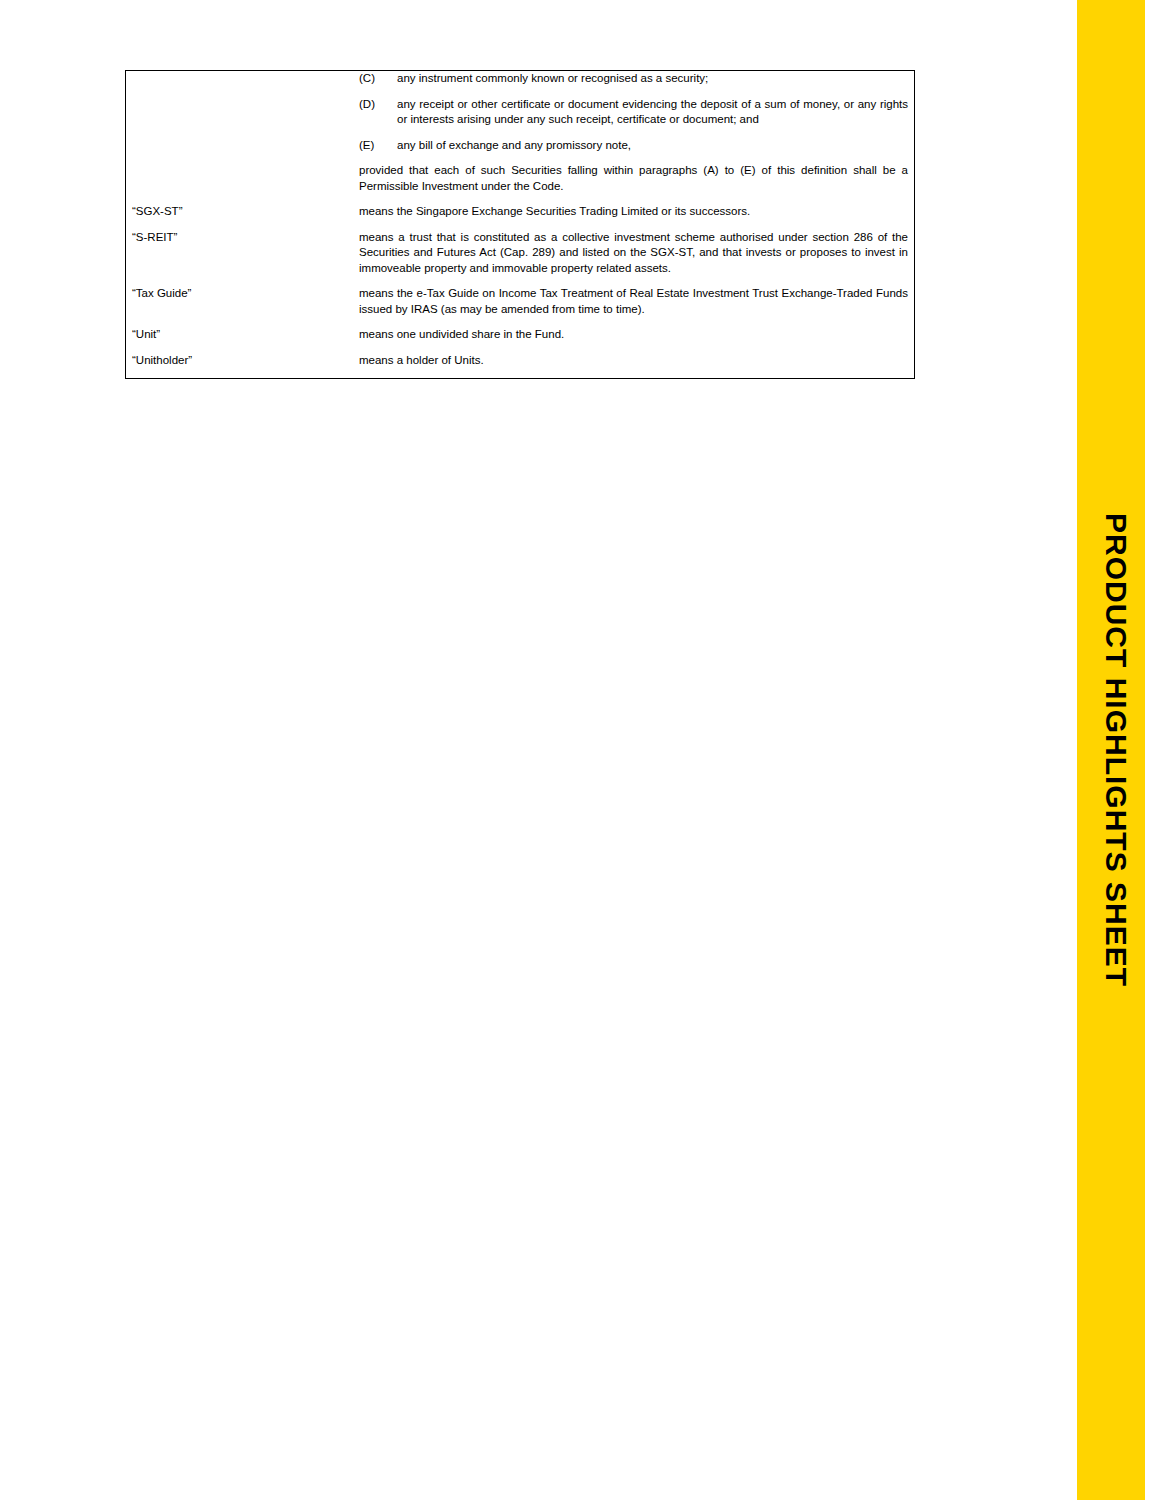PRODUCT HIGHLIGHTS SHEET
| | (C) any instrument commonly known or recognised as a security; (D) any receipt or other certificate or document evidencing the deposit of a sum of money, or any rights or interests arising under any such receipt, certificate or document; and (E) any bill of exchange and any promissory note, provided that each of such Securities falling within paragraphs (A) to (E) of this definition shall be a Permissible Investment under the Code. |
| “SGX-ST” | means the Singapore Exchange Securities Trading Limited or its successors. |
| “S-REIT” | means a trust that is constituted as a collective investment scheme authorised under section 286 of the Securities and Futures Act (Cap. 289) and listed on the SGX-ST, and that invests or proposes to invest in immoveable property and immovable property related assets. |
| “Tax Guide” | means the e-Tax Guide on Income Tax Treatment of Real Estate Investment Trust Exchange-Traded Funds issued by IRAS (as may be amended from time to time). |
| “Unit” | means one undivided share in the Fund. |
| “Unitholder” | means a holder of Units. |